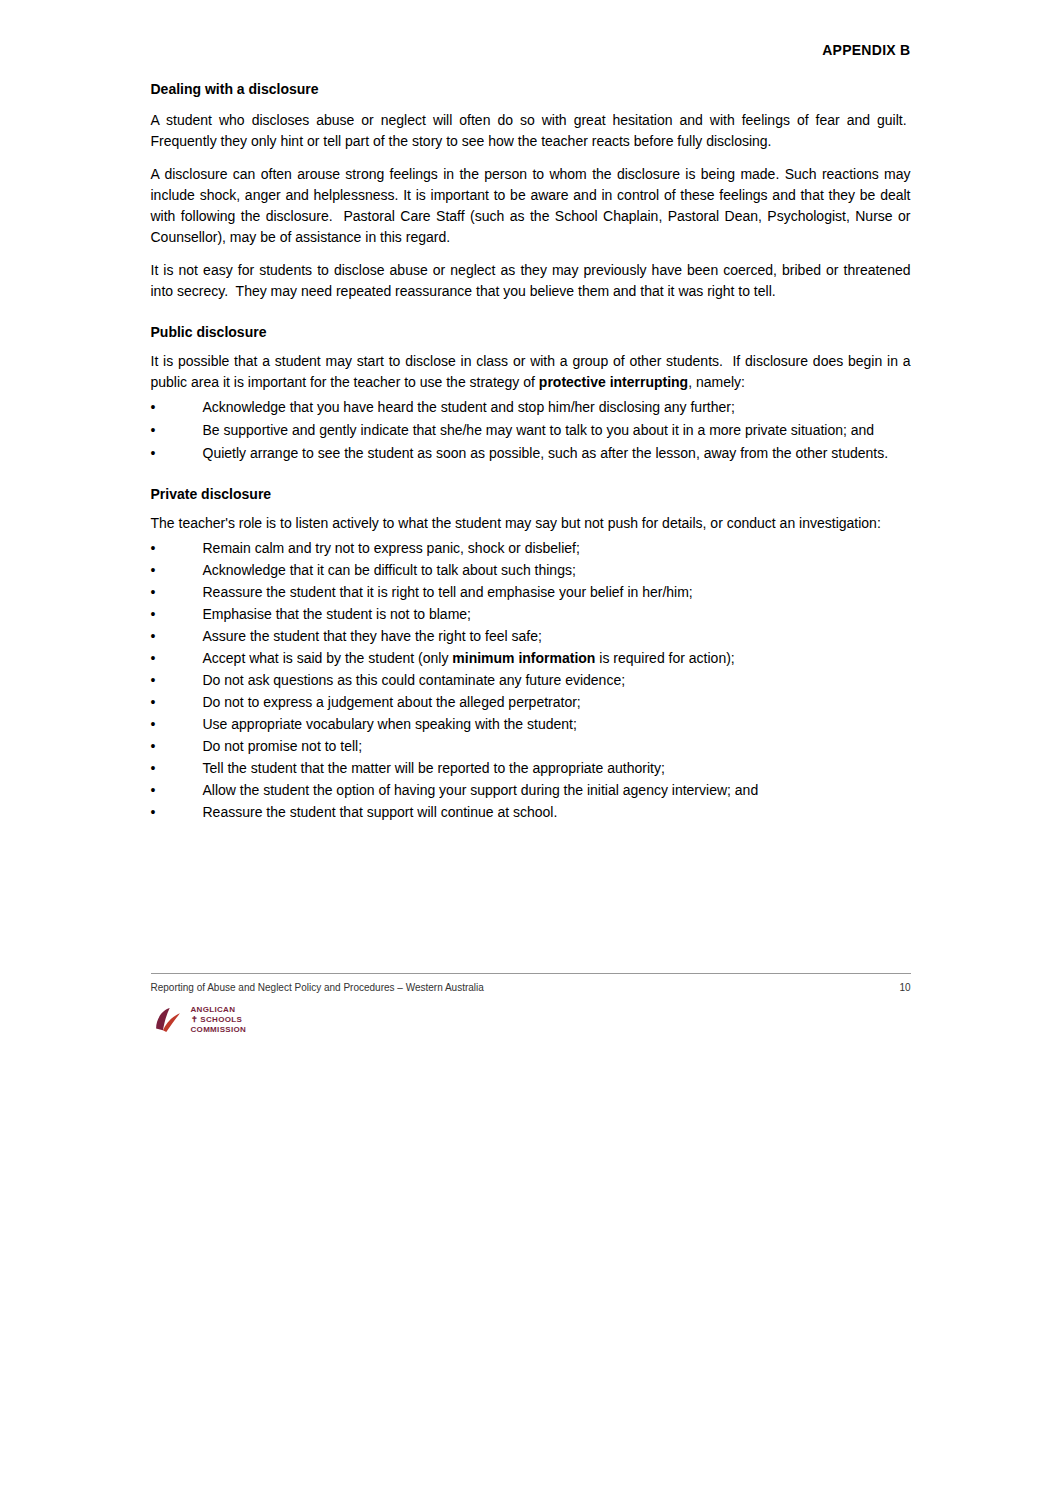APPENDIX B
Dealing with a disclosure
A student who discloses abuse or neglect will often do so with great hesitation and with feelings of fear and guilt. Frequently they only hint or tell part of the story to see how the teacher reacts before fully disclosing.
A disclosure can often arouse strong feelings in the person to whom the disclosure is being made. Such reactions may include shock, anger and helplessness. It is important to be aware and in control of these feelings and that they be dealt with following the disclosure. Pastoral Care Staff (such as the School Chaplain, Pastoral Dean, Psychologist, Nurse or Counsellor), may be of assistance in this regard.
It is not easy for students to disclose abuse or neglect as they may previously have been coerced, bribed or threatened into secrecy. They may need repeated reassurance that you believe them and that it was right to tell.
Public disclosure
It is possible that a student may start to disclose in class or with a group of other students. If disclosure does begin in a public area it is important for the teacher to use the strategy of protective interrupting, namely:
Acknowledge that you have heard the student and stop him/her disclosing any further;
Be supportive and gently indicate that she/he may want to talk to you about it in a more private situation; and
Quietly arrange to see the student as soon as possible, such as after the lesson, away from the other students.
Private disclosure
The teacher's role is to listen actively to what the student may say but not push for details, or conduct an investigation:
Remain calm and try not to express panic, shock or disbelief;
Acknowledge that it can be difficult to talk about such things;
Reassure the student that it is right to tell and emphasise your belief in her/him;
Emphasise that the student is not to blame;
Assure the student that they have the right to feel safe;
Accept what is said by the student (only minimum information is required for action);
Do not ask questions as this could contaminate any future evidence;
Do not to express a judgement about the alleged perpetrator;
Use appropriate vocabulary when speaking with the student;
Do not promise not to tell;
Tell the student that the matter will be reported to the appropriate authority;
Allow the student the option of having your support during the initial agency interview; and
Reassure the student that support will continue at school.
Reporting of Abuse and Neglect Policy and Procedures – Western Australia
10
ANGLICAN
✝ SCHOOLS
COMMISSION